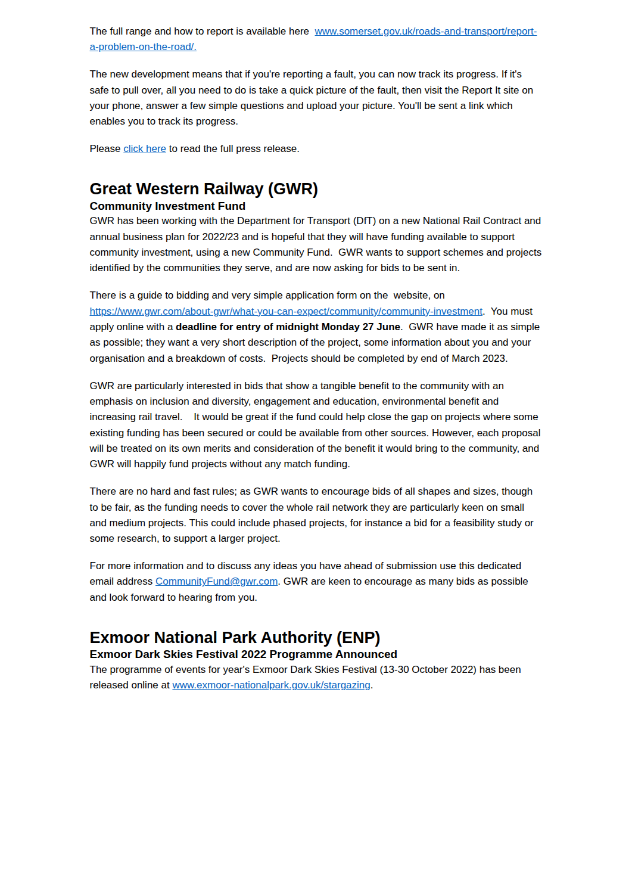The full range and how to report is available here www.somerset.gov.uk/roads-and-transport/report-a-problem-on-the-road/.
The new development means that if you're reporting a fault, you can now track its progress. If it's safe to pull over, all you need to do is take a quick picture of the fault, then visit the Report It site on your phone, answer a few simple questions and upload your picture. You'll be sent a link which enables you to track its progress.
Please click here to read the full press release.
Great Western Railway (GWR)
Community Investment Fund
GWR has been working with the Department for Transport (DfT) on a new National Rail Contract and annual business plan for 2022/23 and is hopeful that they will have funding available to support community investment, using a new Community Fund. GWR wants to support schemes and projects identified by the communities they serve, and are now asking for bids to be sent in.
There is a guide to bidding and very simple application form on the website, on https://www.gwr.com/about-gwr/what-you-can-expect/community/community-investment. You must apply online with a deadline for entry of midnight Monday 27 June. GWR have made it as simple as possible; they want a very short description of the project, some information about you and your organisation and a breakdown of costs. Projects should be completed by end of March 2023.
GWR are particularly interested in bids that show a tangible benefit to the community with an emphasis on inclusion and diversity, engagement and education, environmental benefit and increasing rail travel. It would be great if the fund could help close the gap on projects where some existing funding has been secured or could be available from other sources. However, each proposal will be treated on its own merits and consideration of the benefit it would bring to the community, and GWR will happily fund projects without any match funding.
There are no hard and fast rules; as GWR wants to encourage bids of all shapes and sizes, though to be fair, as the funding needs to cover the whole rail network they are particularly keen on small and medium projects. This could include phased projects, for instance a bid for a feasibility study or some research, to support a larger project.
For more information and to discuss any ideas you have ahead of submission use this dedicated email address CommunityFund@gwr.com. GWR are keen to encourage as many bids as possible and look forward to hearing from you.
Exmoor National Park Authority (ENP)
Exmoor Dark Skies Festival 2022 Programme Announced
The programme of events for year's Exmoor Dark Skies Festival (13-30 October 2022) has been released online at www.exmoor-nationalpark.gov.uk/stargazing.